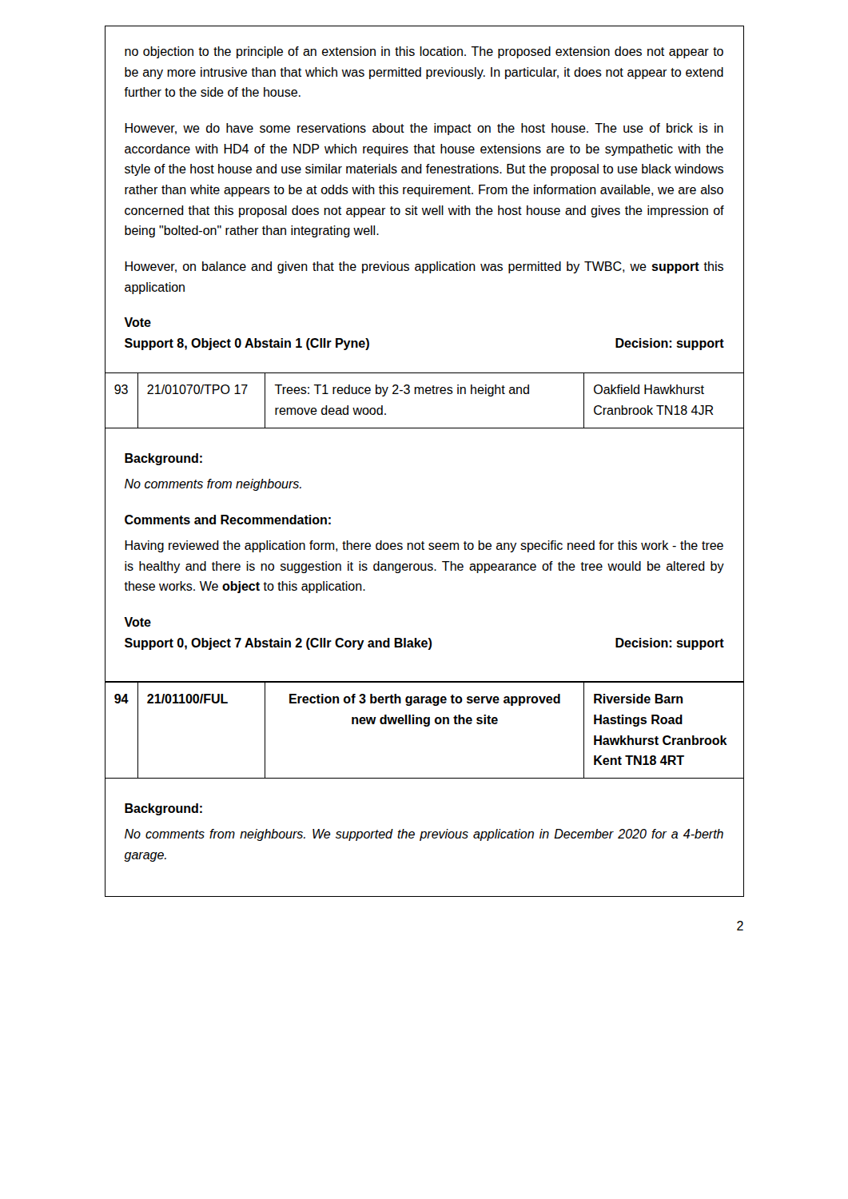no objection to the principle of an extension in this location. The proposed extension does not appear to be any more intrusive than that which was permitted previously. In particular, it does not appear to extend further to the side of the house.
However, we do have some reservations about the impact on the host house. The use of brick is in accordance with HD4 of the NDP which requires that house extensions are to be sympathetic with the style of the host house and use similar materials and fenestrations. But the proposal to use black windows rather than white appears to be at odds with this requirement. From the information available, we are also concerned that this proposal does not appear to sit well with the host house and gives the impression of being "bolted-on" rather than integrating well.
However, on balance and given that the previous application was permitted by TWBC, we support this application
Vote
Support 8, Object 0 Abstain 1 (Cllr Pyne) Decision: support
| 93 | 21/01070/TPO 17 | Trees: T1 reduce by 2-3 metres in height and remove dead wood. | Oakfield Hawkhurst Cranbrook TN18 4JR |
Background:
No comments from neighbours.
Comments and Recommendation:
Having reviewed the application form, there does not seem to be any specific need for this work - the tree is healthy and there is no suggestion it is dangerous. The appearance of the tree would be altered by these works. We object to this application.
Vote
Support 0, Object 7 Abstain 2 (Cllr Cory and Blake) Decision: support
| 94 | 21/01100/FUL | Erection of 3 berth garage to serve approved new dwelling on the site | Riverside Barn Hastings Road Hawkhurst Cranbrook Kent TN18 4RT |
Background:
No comments from neighbours. We supported the previous application in December 2020 for a 4-berth garage.
2